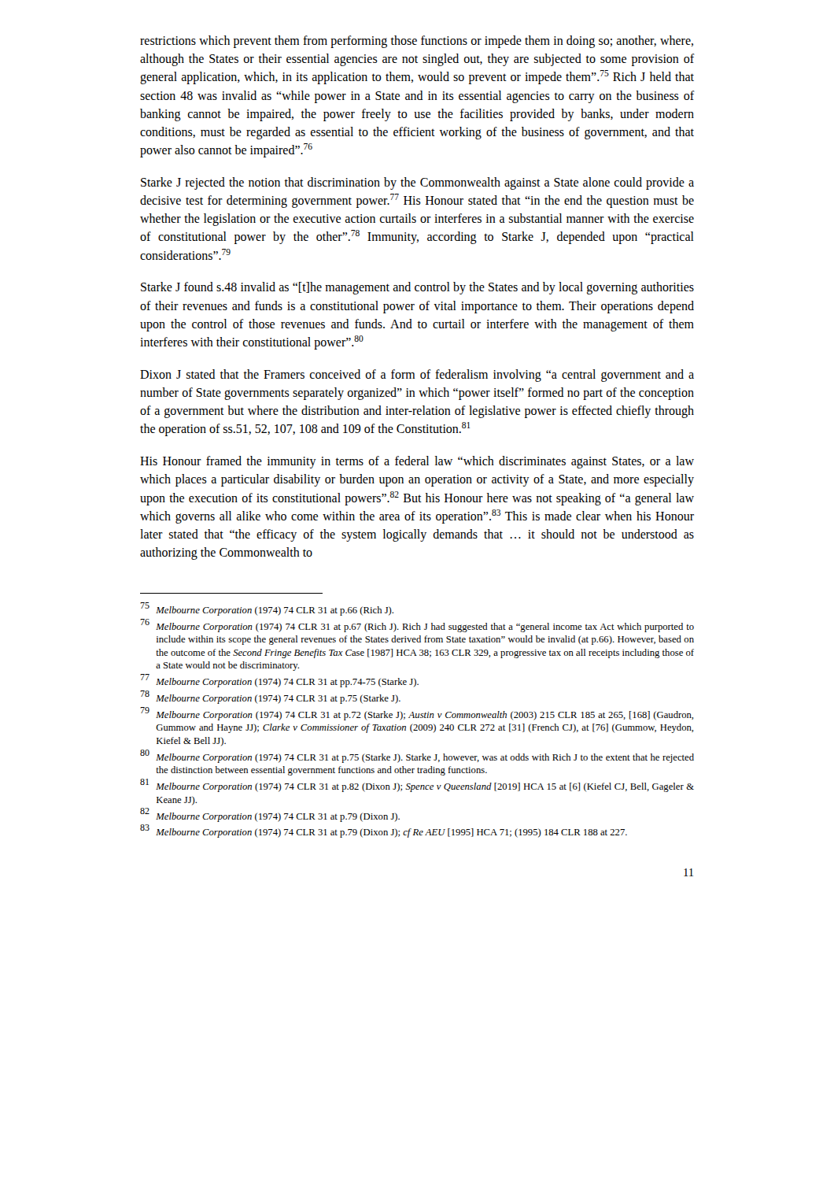restrictions which prevent them from performing those functions or impede them in doing so; another, where, although the States or their essential agencies are not singled out, they are subjected to some provision of general application, which, in its application to them, would so prevent or impede them”.75 Rich J held that section 48 was invalid as “while power in a State and in its essential agencies to carry on the business of banking cannot be impaired, the power freely to use the facilities provided by banks, under modern conditions, must be regarded as essential to the efficient working of the business of government, and that power also cannot be impaired”.76
Starke J rejected the notion that discrimination by the Commonwealth against a State alone could provide a decisive test for determining government power.77 His Honour stated that “in the end the question must be whether the legislation or the executive action curtails or interferes in a substantial manner with the exercise of constitutional power by the other”.78 Immunity, according to Starke J, depended upon “practical considerations”.79
Starke J found s.48 invalid as “[t]he management and control by the States and by local governing authorities of their revenues and funds is a constitutional power of vital importance to them. Their operations depend upon the control of those revenues and funds. And to curtail or interfere with the management of them interferes with their constitutional power”.80
Dixon J stated that the Framers conceived of a form of federalism involving “a central government and a number of State governments separately organized” in which “power itself” formed no part of the conception of a government but where the distribution and inter-relation of legislative power is effected chiefly through the operation of ss.51, 52, 107, 108 and 109 of the Constitution.81
His Honour framed the immunity in terms of a federal law “which discriminates against States, or a law which places a particular disability or burden upon an operation or activity of a State, and more especially upon the execution of its constitutional powers”.82 But his Honour here was not speaking of “a general law which governs all alike who come within the area of its operation”.83 This is made clear when his Honour later stated that “the efficacy of the system logically demands that … it should not be understood as authorizing the Commonwealth to
75 Melbourne Corporation (1974) 74 CLR 31 at p.66 (Rich J).
76 Melbourne Corporation (1974) 74 CLR 31 at p.67 (Rich J). Rich J had suggested that a “general income tax Act which purported to include within its scope the general revenues of the States derived from State taxation” would be invalid (at p.66). However, based on the outcome of the Second Fringe Benefits Tax Case [1987] HCA 38; 163 CLR 329, a progressive tax on all receipts including those of a State would not be discriminatory.
77 Melbourne Corporation (1974) 74 CLR 31 at pp.74-75 (Starke J).
78 Melbourne Corporation (1974) 74 CLR 31 at p.75 (Starke J).
79 Melbourne Corporation (1974) 74 CLR 31 at p.72 (Starke J); Austin v Commonwealth (2003) 215 CLR 185 at 265, [168] (Gaudron, Gummow and Hayne JJ); Clarke v Commissioner of Taxation (2009) 240 CLR 272 at [31] (French CJ), at [76] (Gummow, Heydon, Kiefel & Bell JJ).
80 Melbourne Corporation (1974) 74 CLR 31 at p.75 (Starke J). Starke J, however, was at odds with Rich J to the extent that he rejected the distinction between essential government functions and other trading functions.
81 Melbourne Corporation (1974) 74 CLR 31 at p.82 (Dixon J); Spence v Queensland [2019] HCA 15 at [6] (Kiefel CJ, Bell, Gageler & Keane JJ).
82 Melbourne Corporation (1974) 74 CLR 31 at p.79 (Dixon J).
83 Melbourne Corporation (1974) 74 CLR 31 at p.79 (Dixon J); cf Re AEU [1995] HCA 71; (1995) 184 CLR 188 at 227.
11